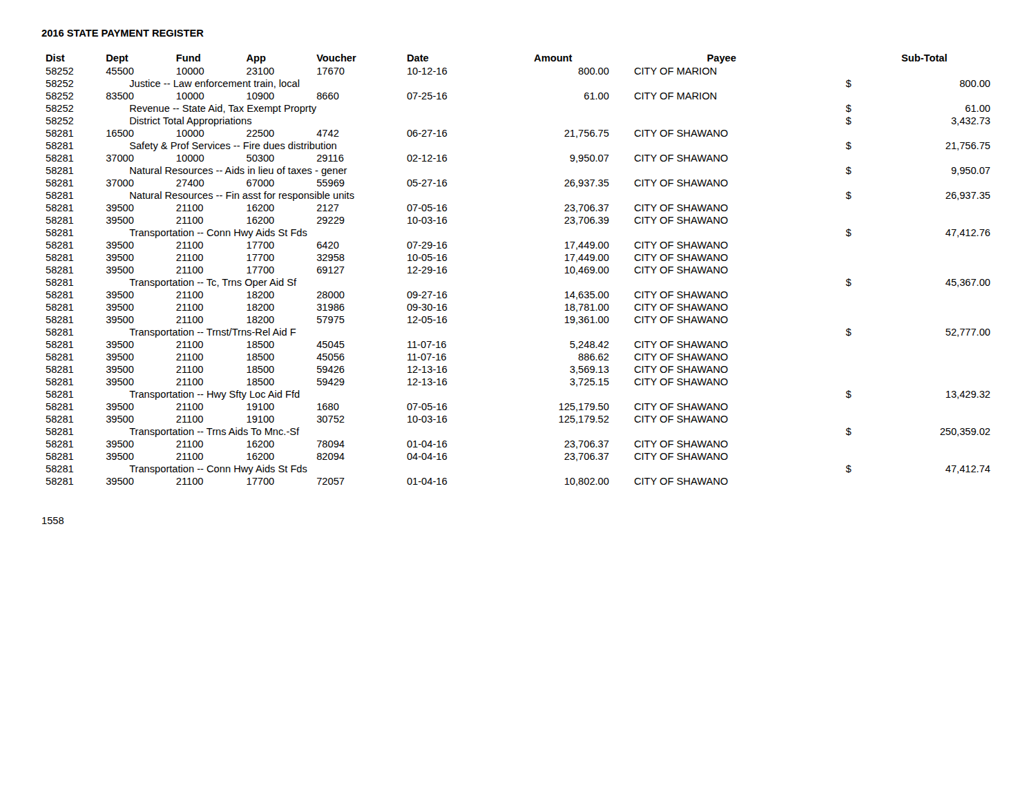2016 STATE PAYMENT REGISTER
| Dist | Dept | Fund | App | Voucher | Date | Amount | Payee | | Sub-Total |
| --- | --- | --- | --- | --- | --- | --- | --- | --- | --- |
| 58252 | 45500 | 10000 | 23100 | 17670 | 10-12-16 | 800.00 | CITY OF MARION | | |
| 58252 | Justice -- Law enforcement train, local | | | $ | 800.00 |
| 58252 | 83500 | 10000 | 10900 | 8660 | 07-25-16 | 61.00 | CITY OF MARION | | |
| 58252 | Revenue -- State Aid, Tax Exempt Proprty | | | $ | 61.00 |
| 58252 | District Total Appropriations | | | $ | 3,432.73 |
| 58281 | 16500 | 10000 | 22500 | 4742 | 06-27-16 | 21,756.75 | CITY OF SHAWANO | | |
| 58281 | Safety & Prof Services -- Fire dues distribution | | | $ | 21,756.75 |
| 58281 | 37000 | 10000 | 50300 | 29116 | 02-12-16 | 9,950.07 | CITY OF SHAWANO | | |
| 58281 | Natural Resources -- Aids in lieu of taxes - gener | | | $ | 9,950.07 |
| 58281 | 37000 | 27400 | 67000 | 55969 | 05-27-16 | 26,937.35 | CITY OF SHAWANO | | |
| 58281 | Natural Resources -- Fin asst for responsible units | | | $ | 26,937.35 |
| 58281 | 39500 | 21100 | 16200 | 2127 | 07-05-16 | 23,706.37 | CITY OF SHAWANO | | |
| 58281 | 39500 | 21100 | 16200 | 29229 | 10-03-16 | 23,706.39 | CITY OF SHAWANO | | |
| 58281 | Transportation -- Conn Hwy Aids St Fds | | | $ | 47,412.76 |
| 58281 | 39500 | 21100 | 17700 | 6420 | 07-29-16 | 17,449.00 | CITY OF SHAWANO | | |
| 58281 | 39500 | 21100 | 17700 | 32958 | 10-05-16 | 17,449.00 | CITY OF SHAWANO | | |
| 58281 | 39500 | 21100 | 17700 | 69127 | 12-29-16 | 10,469.00 | CITY OF SHAWANO | | |
| 58281 | Transportation -- Tc, Trns Oper Aid Sf | | | $ | 45,367.00 |
| 58281 | 39500 | 21100 | 18200 | 28000 | 09-27-16 | 14,635.00 | CITY OF SHAWANO | | |
| 58281 | 39500 | 21100 | 18200 | 31986 | 09-30-16 | 18,781.00 | CITY OF SHAWANO | | |
| 58281 | 39500 | 21100 | 18200 | 57975 | 12-05-16 | 19,361.00 | CITY OF SHAWANO | | |
| 58281 | Transportation -- Trnst/Trns-Rel Aid F | | | $ | 52,777.00 |
| 58281 | 39500 | 21100 | 18500 | 45045 | 11-07-16 | 5,248.42 | CITY OF SHAWANO | | |
| 58281 | 39500 | 21100 | 18500 | 45056 | 11-07-16 | 886.62 | CITY OF SHAWANO | | |
| 58281 | 39500 | 21100 | 18500 | 59426 | 12-13-16 | 3,569.13 | CITY OF SHAWANO | | |
| 58281 | 39500 | 21100 | 18500 | 59429 | 12-13-16 | 3,725.15 | CITY OF SHAWANO | | |
| 58281 | Transportation -- Hwy Sfty Loc Aid Ffd | | | $ | 13,429.32 |
| 58281 | 39500 | 21100 | 19100 | 1680 | 07-05-16 | 125,179.50 | CITY OF SHAWANO | | |
| 58281 | 39500 | 21100 | 19100 | 30752 | 10-03-16 | 125,179.52 | CITY OF SHAWANO | | |
| 58281 | Transportation -- Trns Aids To Mnc.-Sf | | | $ | 250,359.02 |
| 58281 | 39500 | 21100 | 16200 | 78094 | 01-04-16 | 23,706.37 | CITY OF SHAWANO | | |
| 58281 | 39500 | 21100 | 16200 | 82094 | 04-04-16 | 23,706.37 | CITY OF SHAWANO | | |
| 58281 | Transportation -- Conn Hwy Aids St Fds | | | $ | 47,412.74 |
| 58281 | 39500 | 21100 | 17700 | 72057 | 01-04-16 | 10,802.00 | CITY OF SHAWANO | | |
1558